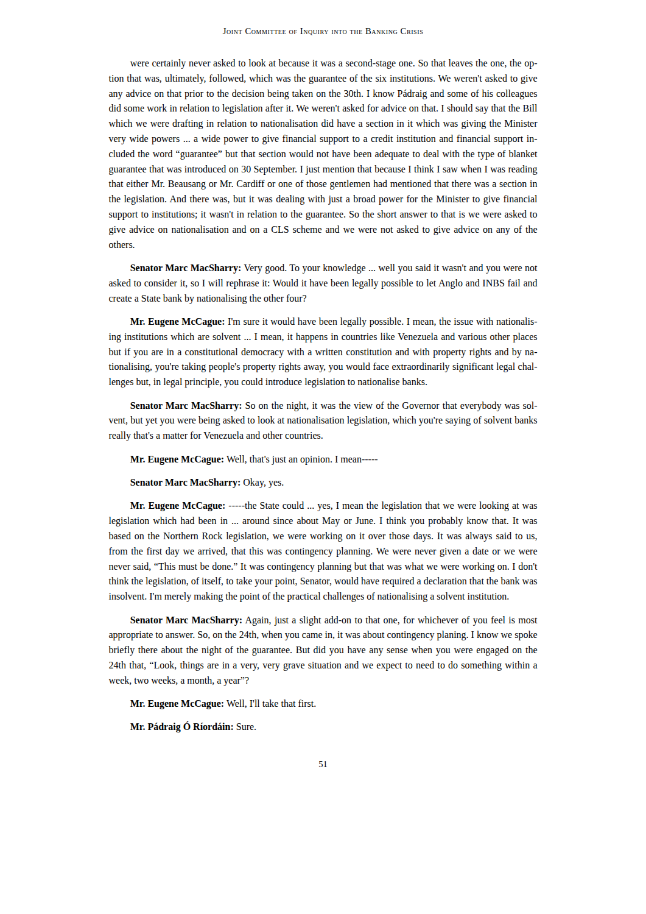Joint Committee of Inquiry into the Banking Crisis
were certainly never asked to look at because it was a second-stage one. So that leaves the one, the option that was, ultimately, followed, which was the guarantee of the six institutions. We weren't asked to give any advice on that prior to the decision being taken on the 30th. I know Pádraig and some of his colleagues did some work in relation to legislation after it. We weren't asked for advice on that. I should say that the Bill which we were drafting in relation to nationalisation did have a section in it which was giving the Minister very wide powers ... a wide power to give financial support to a credit institution and financial support included the word “guarantee” but that section would not have been adequate to deal with the type of blanket guarantee that was introduced on 30 September. I just mention that because I think I saw when I was reading that either Mr. Beausang or Mr. Cardiff or one of those gentlemen had mentioned that there was a section in the legislation. And there was, but it was dealing with just a broad power for the Minister to give financial support to institutions; it wasn't in relation to the guarantee. So the short answer to that is we were asked to give advice on nationalisation and on a CLS scheme and we were not asked to give advice on any of the others.
Senator Marc MacSharry: Very good. To your knowledge ... well you said it wasn't and you were not asked to consider it, so I will rephrase it: Would it have been legally possible to let Anglo and INBS fail and create a State bank by nationalising the other four?
Mr. Eugene McCague: I'm sure it would have been legally possible. I mean, the issue with nationalising institutions which are solvent ... I mean, it happens in countries like Venezuela and various other places but if you are in a constitutional democracy with a written constitution and with property rights and by nationalising, you're taking people's property rights away, you would face extraordinarily significant legal challenges but, in legal principle, you could introduce legislation to nationalise banks.
Senator Marc MacSharry: So on the night, it was the view of the Governor that everybody was solvent, but yet you were being asked to look at nationalisation legislation, which you're saying of solvent banks really that's a matter for Venezuela and other countries.
Mr. Eugene McCague: Well, that's just an opinion. I mean-----
Senator Marc MacSharry: Okay, yes.
Mr. Eugene McCague: -----the State could ... yes, I mean the legislation that we were looking at was legislation which had been in ... around since about May or June. I think you probably know that. It was based on the Northern Rock legislation, we were working on it over those days. It was always said to us, from the first day we arrived, that this was contingency planning. We were never given a date or we were never said, “This must be done.” It was contingency planning but that was what we were working on. I don't think the legislation, of itself, to take your point, Senator, would have required a declaration that the bank was insolvent. I'm merely making the point of the practical challenges of nationalising a solvent institution.
Senator Marc MacSharry: Again, just a slight add-on to that one, for whichever of you feel is most appropriate to answer. So, on the 24th, when you came in, it was about contingency planing. I know we spoke briefly there about the night of the guarantee. But did you have any sense when you were engaged on the 24th that, “Look, things are in a very, very grave situation and we expect to need to do something within a week, two weeks, a month, a year”?
Mr. Eugene McCague: Well, I'll take that first.
Mr. Pádraig Ó Ríordáin: Sure.
51